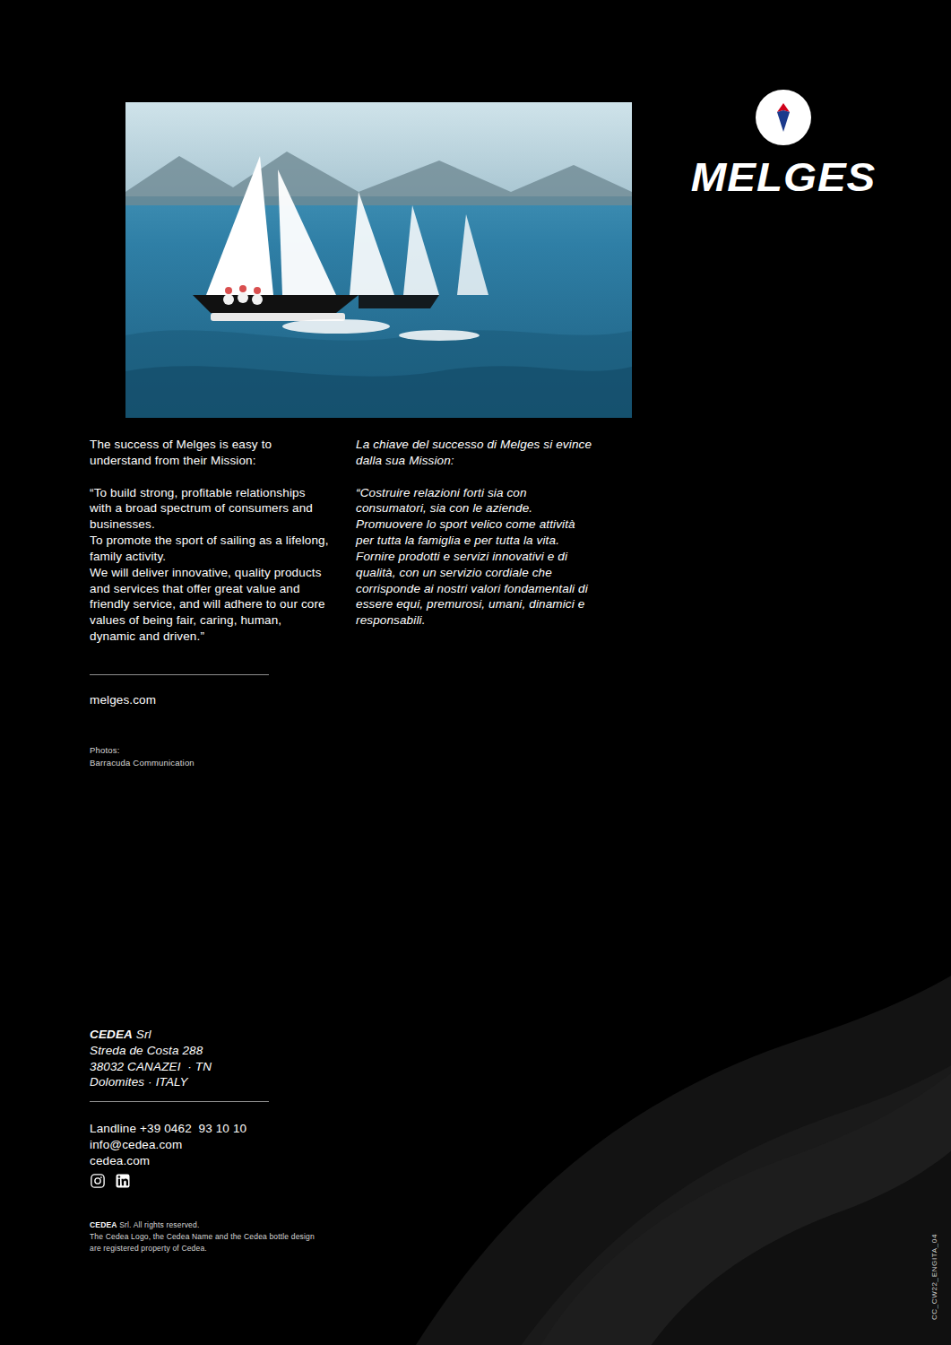MELGES
The success of Melges is easy to understand from their Mission:
“To build strong, profitable relationships with a broad spectrum of consumers and businesses.
To promote the sport of sailing as a lifelong, family activity.
We will deliver innovative, quality products and services that offer great value and friendly service, and will adhere to our core values of being fair, caring, human, dynamic and driven.”
La chiave del successo di Melges si evince dalla sua Mission:
“Costruire relazioni forti sia con consumatori, sia con le aziende. Promuovere lo sport velico come attività per tutta la famiglia e per tutta la vita.
Fornire prodotti e servizi innovativi e di qualità, con un servizio cordiale che corrisponde ai nostri valori fondamentali di essere equi, premurosi, umani, dinamici e responsabili.
melges.com
Photos:
Barracuda Communication
CEDEA Srl
Streda de Costa 288
38032 CANAZEI · TN
Dolomites · ITALY
Landline +39 0462 93 10 10
info@cedea.com
cedea.com
CEDEA Srl. All rights reserved.
The Cedea Logo, the Cedea Name and the Cedea bottle design
are registered property of Cedea.
CC_CW22_ENGITA_04